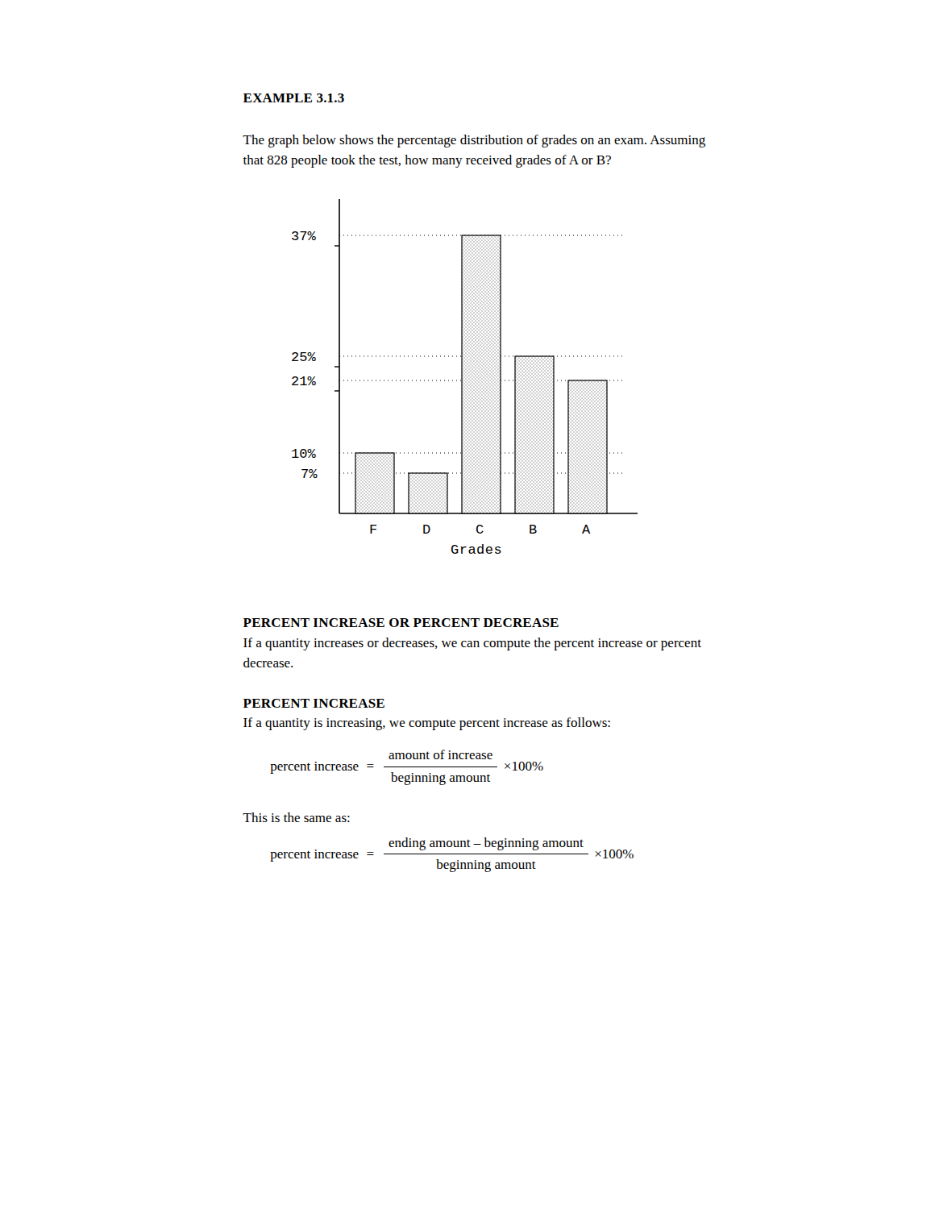EXAMPLE 3.1.3
The graph below shows the percentage distribution of grades on an exam. Assuming that 828 people took the test, how many received grades of A or B?
37% 25% 21% 10% 7% F D C B A Grades
PERCENT INCREASE OR PERCENT DECREASE
If a quantity increases or decreases, we can compute the percent increase or percent decrease.
PERCENT INCREASE
If a quantity is increasing, we compute percent increase as follows:
percent increase = amount of increase beginning amount ×100%
This is the same as:
percent increase = ending amount – beginning amount beginning amount ×100%